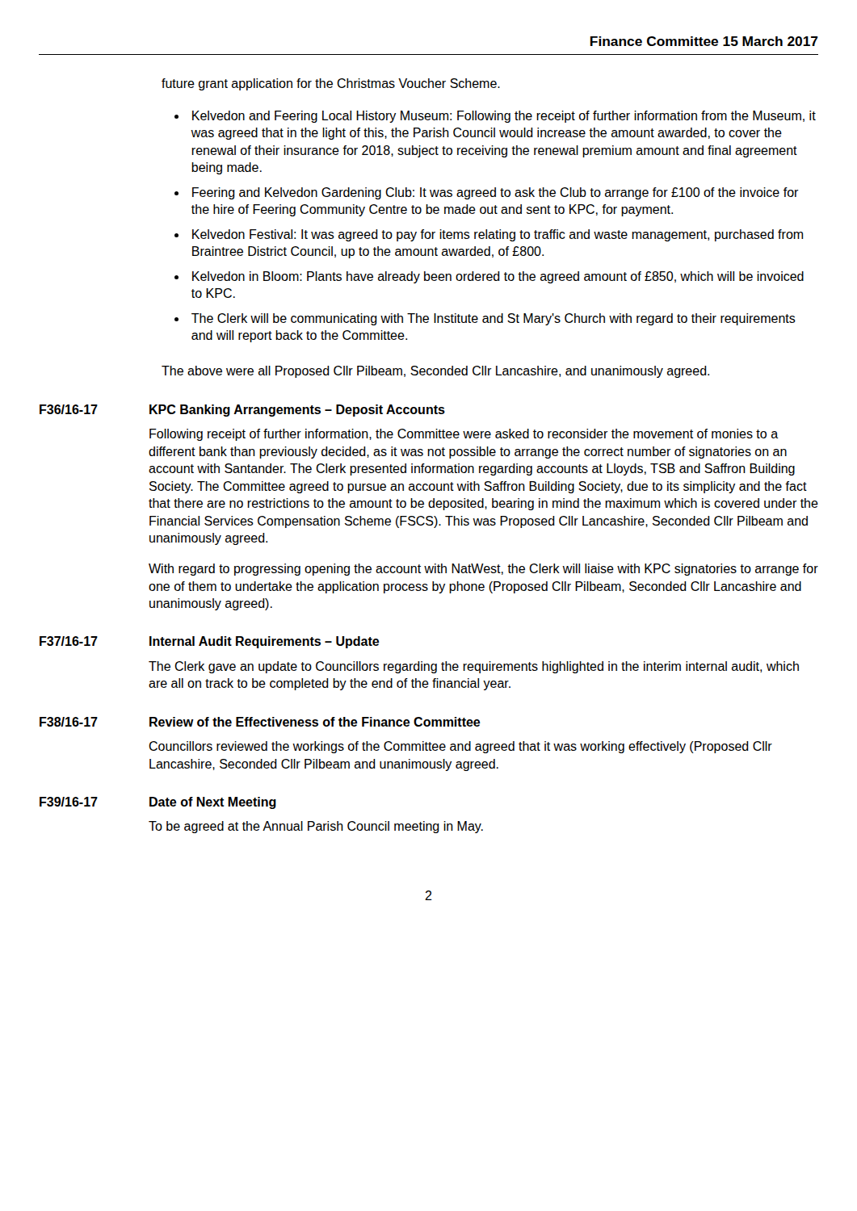Finance Committee 15 March 2017
future grant application for the Christmas Voucher Scheme.
Kelvedon and Feering Local History Museum: Following the receipt of further information from the Museum, it was agreed that in the light of this, the Parish Council would increase the amount awarded, to cover the renewal of their insurance for 2018, subject to receiving the renewal premium amount and final agreement being made.
Feering and Kelvedon Gardening Club: It was agreed to ask the Club to arrange for £100 of the invoice for the hire of Feering Community Centre to be made out and sent to KPC, for payment.
Kelvedon Festival: It was agreed to pay for items relating to traffic and waste management, purchased from Braintree District Council, up to the amount awarded, of £800.
Kelvedon in Bloom: Plants have already been ordered to the agreed amount of £850, which will be invoiced to KPC.
The Clerk will be communicating with The Institute and St Mary's Church with regard to their requirements and will report back to the Committee.
The above were all Proposed Cllr Pilbeam, Seconded Cllr Lancashire, and unanimously agreed.
F36/16-17
KPC Banking Arrangements – Deposit Accounts
Following receipt of further information, the Committee were asked to reconsider the movement of monies to a different bank than previously decided, as it was not possible to arrange the correct number of signatories on an account with Santander. The Clerk presented information regarding accounts at Lloyds, TSB and Saffron Building Society. The Committee agreed to pursue an account with Saffron Building Society, due to its simplicity and the fact that there are no restrictions to the amount to be deposited, bearing in mind the maximum which is covered under the Financial Services Compensation Scheme (FSCS). This was Proposed Cllr Lancashire, Seconded Cllr Pilbeam and unanimously agreed.
With regard to progressing opening the account with NatWest, the Clerk will liaise with KPC signatories to arrange for one of them to undertake the application process by phone (Proposed Cllr Pilbeam, Seconded Cllr Lancashire and unanimously agreed).
F37/16-17
Internal Audit Requirements – Update
The Clerk gave an update to Councillors regarding the requirements highlighted in the interim internal audit, which are all on track to be completed by the end of the financial year.
F38/16-17
Review of the Effectiveness of the Finance Committee
Councillors reviewed the workings of the Committee and agreed that it was working effectively (Proposed Cllr Lancashire, Seconded Cllr Pilbeam and unanimously agreed.
F39/16-17
Date of Next Meeting
To be agreed at the Annual Parish Council meeting in May.
2